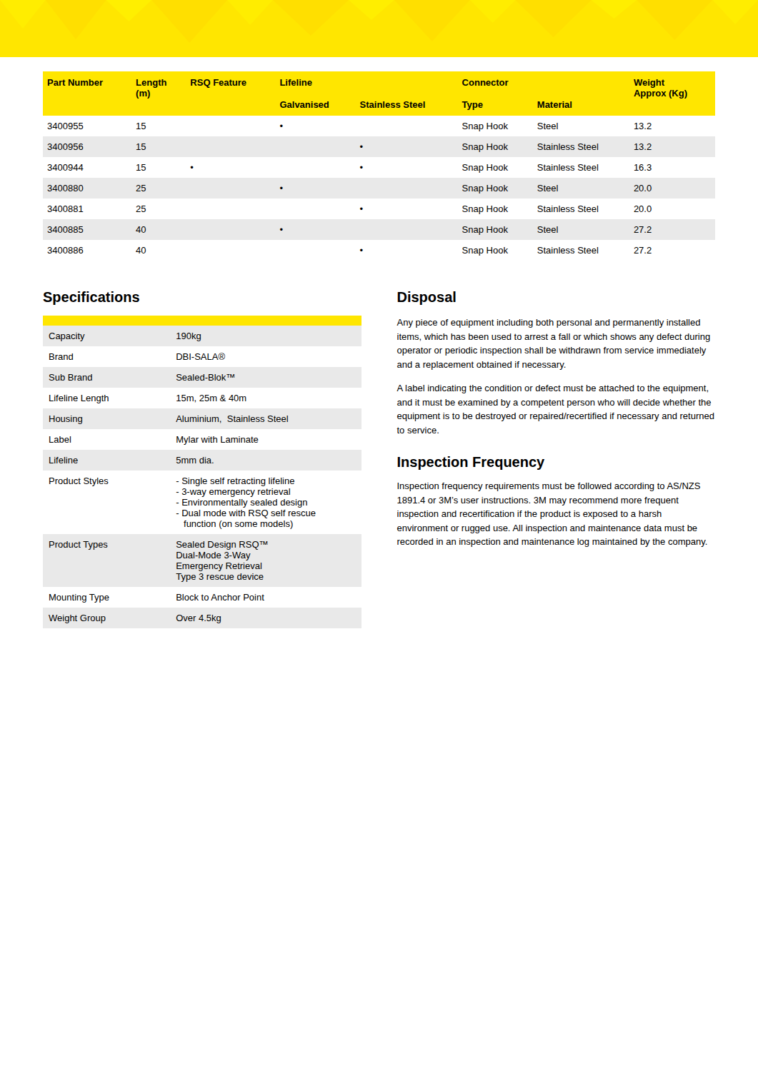| Part Number | Length (m) | RSQ Feature | Lifeline | Connector | Weight Approx (Kg) |
| --- | --- | --- | --- | --- | --- |
| Galvanised | Stainless Steel | Type | Material |
| 3400955 | 15 | | • | | Snap Hook | Steel | 13.2 |
| 3400956 | 15 | | | • | Snap Hook | Stainless Steel | 13.2 |
| 3400944 | 15 | • | | • | Snap Hook | Stainless Steel | 16.3 |
| 3400880 | 25 | | • | | Snap Hook | Steel | 20.0 |
| 3400881 | 25 | | | • | Snap Hook | Stainless Steel | 20.0 |
| 3400885 | 40 | | • | | Snap Hook | Steel | 27.2 |
| 3400886 | 40 | | | • | Snap Hook | Stainless Steel | 27.2 |
Specifications
| Capacity | 190kg |
| Brand | DBI-SALA® |
| Sub Brand | Sealed-Blok™ |
| Lifeline Length | 15m, 25m & 40m |
| Housing | Aluminium, Stainless Steel |
| Label | Mylar with Laminate |
| Lifeline | 5mm dia. |
| Product Styles | - Single self retracting lifeline - 3-way emergency retrieval - Environmentally sealed design - Dual mode with RSQ self rescue function (on some models) |
| Product Types | Sealed Design RSQ™ Dual-Mode 3-Way Emergency Retrieval Type 3 rescue device |
| Mounting Type | Block to Anchor Point |
| Weight Group | Over 4.5kg |
Disposal
Any piece of equipment including both personal and permanently installed items, which has been used to arrest a fall or which shows any defect during operator or periodic inspection shall be withdrawn from service immediately and a replacement obtained if necessary.
A label indicating the condition or defect must be attached to the equipment, and it must be examined by a competent person who will decide whether the equipment is to be destroyed or repaired/recertified if necessary and returned to service.
Inspection Frequency
Inspection frequency requirements must be followed according to AS/NZS 1891.4 or 3M’s user instructions. 3M may recommend more frequent inspection and recertification if the product is exposed to a harsh environment or rugged use. All inspection and maintenance data must be recorded in an inspection and maintenance log maintained by the company.